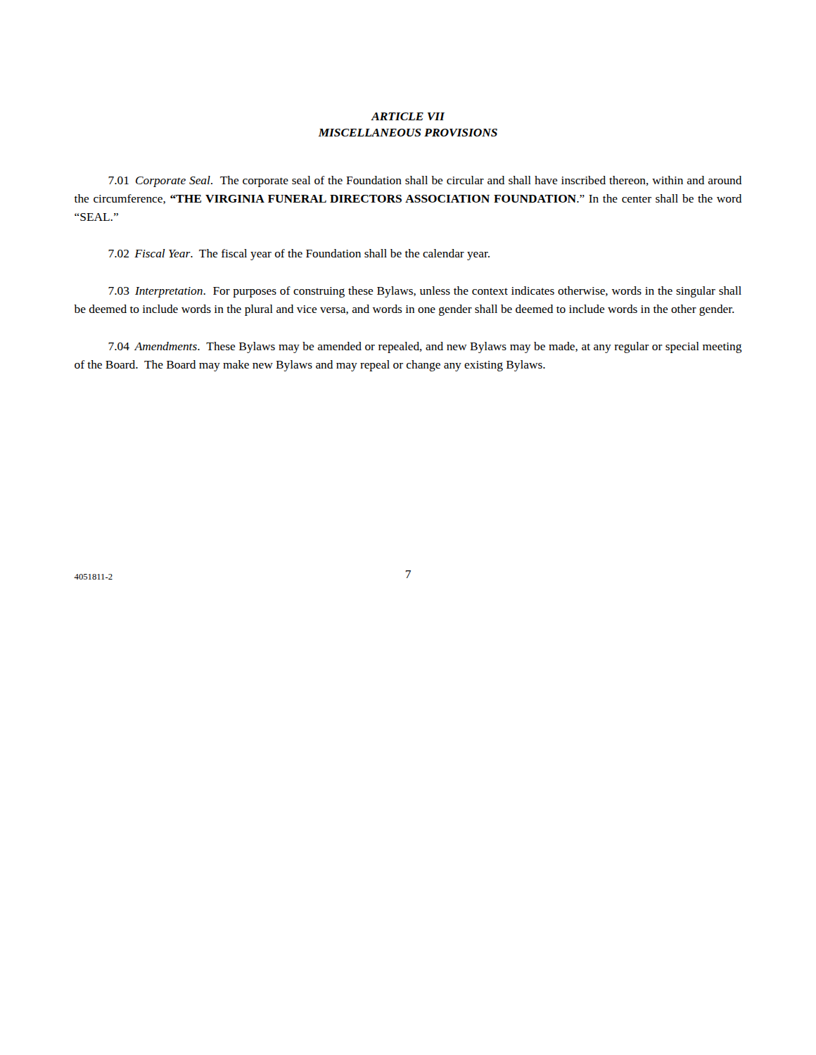ARTICLE VII
MISCELLANEOUS PROVISIONS
7.01 Corporate Seal. The corporate seal of the Foundation shall be circular and shall have inscribed thereon, within and around the circumference, “THE VIRGINIA FUNERAL DIRECTORS ASSOCIATION FOUNDATION.” In the center shall be the word “SEAL.”
7.02 Fiscal Year. The fiscal year of the Foundation shall be the calendar year.
7.03 Interpretation. For purposes of construing these Bylaws, unless the context indicates otherwise, words in the singular shall be deemed to include words in the plural and vice versa, and words in one gender shall be deemed to include words in the other gender.
7.04 Amendments. These Bylaws may be amended or repealed, and new Bylaws may be made, at any regular or special meeting of the Board. The Board may make new Bylaws and may repeal or change any existing Bylaws.
4051811-2 7